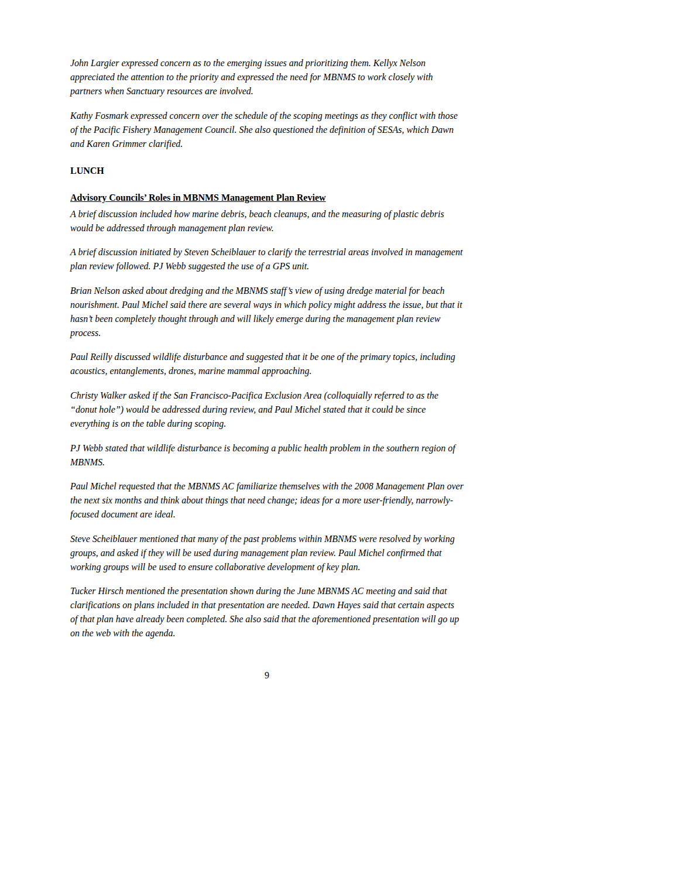John Largier expressed concern as to the emerging issues and prioritizing them. Kellyx Nelson appreciated the attention to the priority and expressed the need for MBNMS to work closely with partners when Sanctuary resources are involved.
Kathy Fosmark expressed concern over the schedule of the scoping meetings as they conflict with those of the Pacific Fishery Management Council. She also questioned the definition of SESAs, which Dawn and Karen Grimmer clarified.
LUNCH
Advisory Councils’ Roles in MBNMS Management Plan Review
A brief discussion included how marine debris, beach cleanups, and the measuring of plastic debris would be addressed through management plan review.
A brief discussion initiated by Steven Scheiblauer to clarify the terrestrial areas involved in management plan review followed. PJ Webb suggested the use of a GPS unit.
Brian Nelson asked about dredging and the MBNMS staff’s view of using dredge material for beach nourishment. Paul Michel said there are several ways in which policy might address the issue, but that it hasn’t been completely thought through and will likely emerge during the management plan review process.
Paul Reilly discussed wildlife disturbance and suggested that it be one of the primary topics, including acoustics, entanglements, drones, marine mammal approaching.
Christy Walker asked if the San Francisco-Pacifica Exclusion Area (colloquially referred to as the “donut hole”) would be addressed during review, and Paul Michel stated that it could be since everything is on the table during scoping.
PJ Webb stated that wildlife disturbance is becoming a public health problem in the southern region of MBNMS.
Paul Michel requested that the MBNMS AC familiarize themselves with the 2008 Management Plan over the next six months and think about things that need change; ideas for a more user-friendly, narrowly-focused document are ideal.
Steve Scheiblauer mentioned that many of the past problems within MBNMS were resolved by working groups, and asked if they will be used during management plan review. Paul Michel confirmed that working groups will be used to ensure collaborative development of key plan.
Tucker Hirsch mentioned the presentation shown during the June MBNMS AC meeting and said that clarifications on plans included in that presentation are needed. Dawn Hayes said that certain aspects of that plan have already been completed. She also said that the aforementioned presentation will go up on the web with the agenda.
9